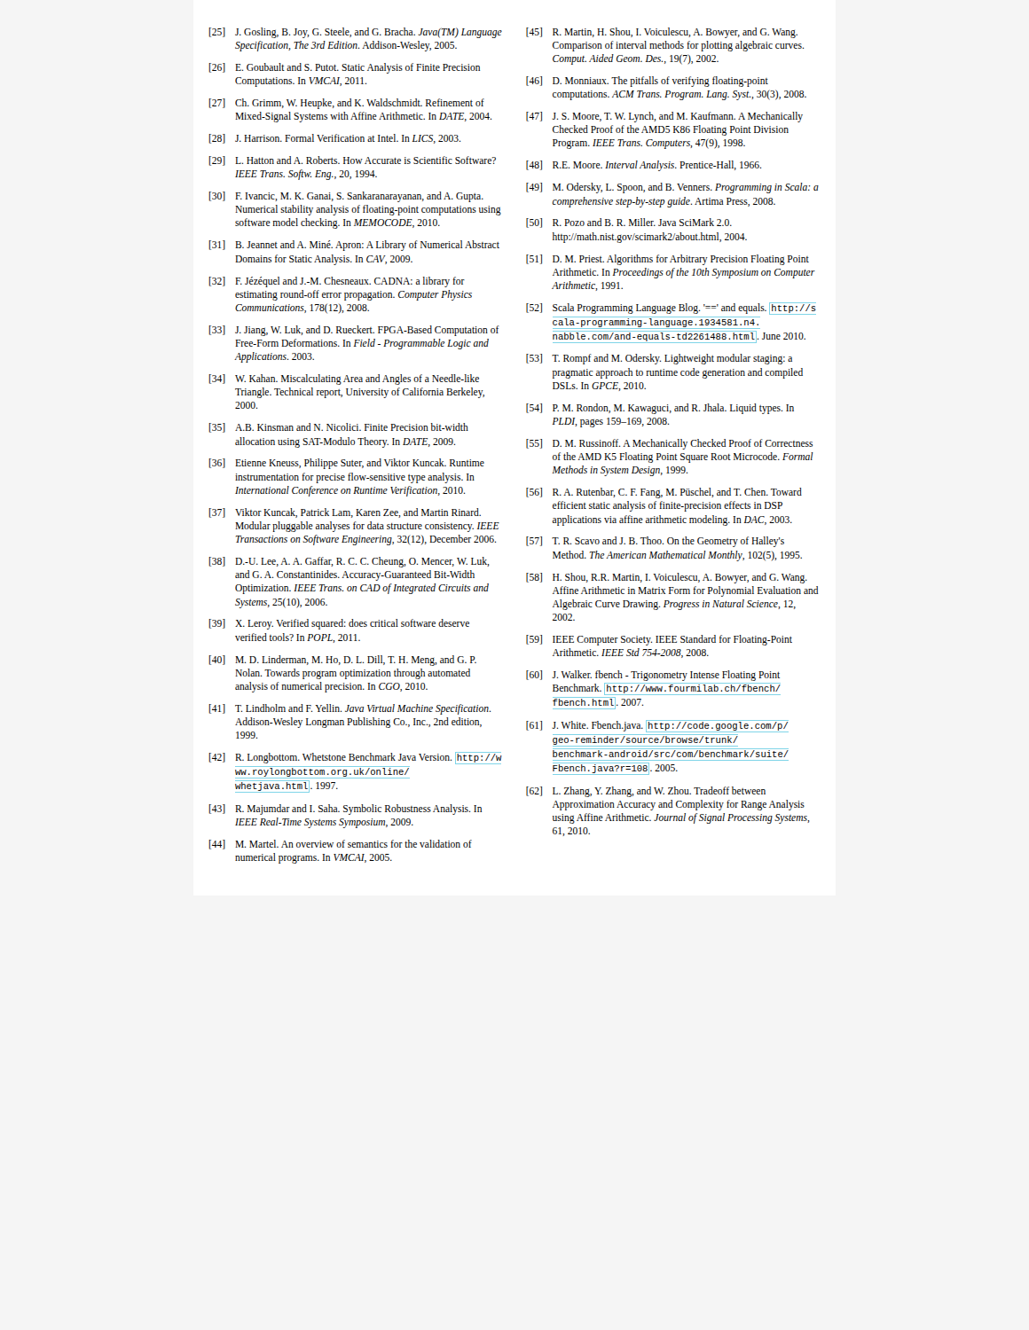[25] J. Gosling, B. Joy, G. Steele, and G. Bracha. Java(TM) Language Specification, The 3rd Edition. Addison-Wesley, 2005.
[26] E. Goubault and S. Putot. Static Analysis of Finite Precision Computations. In VMCAI, 2011.
[27] Ch. Grimm, W. Heupke, and K. Waldschmidt. Refinement of Mixed-Signal Systems with Affine Arithmetic. In DATE, 2004.
[28] J. Harrison. Formal Verification at Intel. In LICS, 2003.
[29] L. Hatton and A. Roberts. How Accurate is Scientific Software? IEEE Trans. Softw. Eng., 20, 1994.
[30] F. Ivancic, M. K. Ganai, S. Sankaranarayanan, and A. Gupta. Numerical stability analysis of floating-point computations using software model checking. In MEMOCODE, 2010.
[31] B. Jeannet and A. Miné. Apron: A Library of Numerical Abstract Domains for Static Analysis. In CAV, 2009.
[32] F. Jézéquel and J.-M. Chesneaux. CADNA: a library for estimating round-off error propagation. Computer Physics Communications, 178(12), 2008.
[33] J. Jiang, W. Luk, and D. Rueckert. FPGA-Based Computation of Free-Form Deformations. In Field - Programmable Logic and Applications. 2003.
[34] W. Kahan. Miscalculating Area and Angles of a Needle-like Triangle. Technical report, University of California Berkeley, 2000.
[35] A.B. Kinsman and N. Nicolici. Finite Precision bit-width allocation using SAT-Modulo Theory. In DATE, 2009.
[36] Etienne Kneuss, Philippe Suter, and Viktor Kuncak. Runtime instrumentation for precise flow-sensitive type analysis. In International Conference on Runtime Verification, 2010.
[37] Viktor Kuncak, Patrick Lam, Karen Zee, and Martin Rinard. Modular pluggable analyses for data structure consistency. IEEE Transactions on Software Engineering, 32(12), December 2006.
[38] D.-U. Lee, A. A. Gaffar, R. C. C. Cheung, O. Mencer, W. Luk, and G. A. Constantinides. Accuracy-Guaranteed Bit-Width Optimization. IEEE Trans. on CAD of Integrated Circuits and Systems, 25(10), 2006.
[39] X. Leroy. Verified squared: does critical software deserve verified tools? In POPL, 2011.
[40] M. D. Linderman, M. Ho, D. L. Dill, T. H. Meng, and G. P. Nolan. Towards program optimization through automated analysis of numerical precision. In CGO, 2010.
[41] T. Lindholm and F. Yellin. Java Virtual Machine Specification. Addison-Wesley Longman Publishing Co., Inc., 2nd edition, 1999.
[42] R. Longbottom. Whetstone Benchmark Java Version. http://www.roylongbottom.org.uk/online/
whetjava.html. 1997.
[43] R. Majumdar and I. Saha. Symbolic Robustness Analysis. In IEEE Real-Time Systems Symposium, 2009.
[44] M. Martel. An overview of semantics for the validation of numerical programs. In VMCAI, 2005.
[45] R. Martin, H. Shou, I. Voiculescu, A. Bowyer, and G. Wang. Comparison of interval methods for plotting algebraic curves. Comput. Aided Geom. Des., 19(7), 2002.
[46] D. Monniaux. The pitfalls of verifying floating-point computations. ACM Trans. Program. Lang. Syst., 30(3), 2008.
[47] J. S. Moore, T. W. Lynch, and M. Kaufmann. A Mechanically Checked Proof of the AMD5 K86 Floating Point Division Program. IEEE Trans. Computers, 47(9), 1998.
[48] R.E. Moore. Interval Analysis. Prentice-Hall, 1966.
[49] M. Odersky, L. Spoon, and B. Venners. Programming in Scala: a comprehensive step-by-step guide. Artima Press, 2008.
[50] R. Pozo and B. R. Miller. Java SciMark 2.0. http://math.nist.gov/scimark2/about.html, 2004.
[51] D. M. Priest. Algorithms for Arbitrary Precision Floating Point Arithmetic. In Proceedings of the 10th Symposium on Computer Arithmetic, 1991.
[52] Scala Programming Language Blog. '==' and equals. http://scala-programming-language.1934581.n4.
nabble.com/and-equals-td2261488.html. June 2010.
[53] T. Rompf and M. Odersky. Lightweight modular staging: a pragmatic approach to runtime code generation and compiled DSLs. In GPCE, 2010.
[54] P. M. Rondon, M. Kawaguci, and R. Jhala. Liquid types. In PLDI, pages 159–169, 2008.
[55] D. M. Russinoff. A Mechanically Checked Proof of Correctness of the AMD K5 Floating Point Square Root Microcode. Formal Methods in System Design, 1999.
[56] R. A. Rutenbar, C. F. Fang, M. Püschel, and T. Chen. Toward efficient static analysis of finite-precision effects in DSP applications via affine arithmetic modeling. In DAC, 2003.
[57] T. R. Scavo and J. B. Thoo. On the Geometry of Halley's Method. The American Mathematical Monthly, 102(5), 1995.
[58] H. Shou, R.R. Martin, I. Voiculescu, A. Bowyer, and G. Wang. Affine Arithmetic in Matrix Form for Polynomial Evaluation and Algebraic Curve Drawing. Progress in Natural Science, 12, 2002.
[59] IEEE Computer Society. IEEE Standard for Floating-Point Arithmetic. IEEE Std 754-2008, 2008.
[60] J. Walker. fbench - Trigonometry Intense Floating Point Benchmark. http://www.fourmilab.ch/fbench/
fbench.html. 2007.
[61] J. White. Fbench.java. http://code.google.com/p/
geo-reminder/source/browse/trunk/
benchmark-android/src/com/benchmark/suite/
Fbench.java?r=108. 2005.
[62] L. Zhang, Y. Zhang, and W. Zhou. Tradeoff between Approximation Accuracy and Complexity for Range Analysis using Affine Arithmetic. Journal of Signal Processing Systems, 61, 2010.